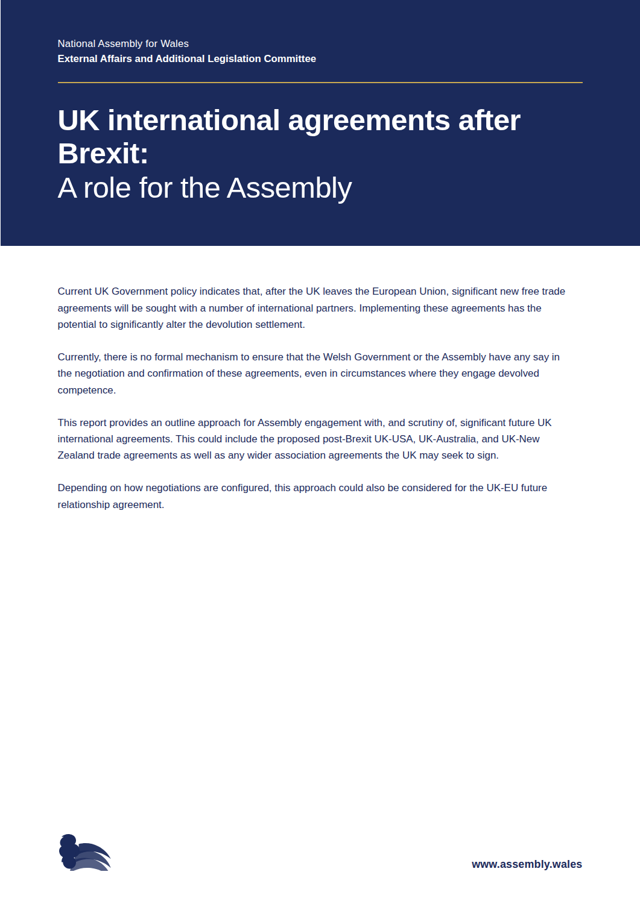National Assembly for Wales
External Affairs and Additional Legislation Committee
UK international agreements after Brexit: A role for the Assembly
Current UK Government policy indicates that, after the UK leaves the European Union, significant new free trade agreements will be sought with a number of international partners. Implementing these agreements has the potential to significantly alter the devolution settlement.
Currently, there is no formal mechanism to ensure that the Welsh Government or the Assembly have any say in the negotiation and confirmation of these agreements, even in circumstances where they engage devolved competence.
This report provides an outline approach for Assembly engagement with, and scrutiny of, significant future UK international agreements. This could include the proposed post-Brexit UK-USA, UK-Australia, and UK-New Zealand trade agreements as well as any wider association agreements the UK may seek to sign.
Depending on how negotiations are configured, this approach could also be considered for the UK-EU future relationship agreement.
www.assembly.wales